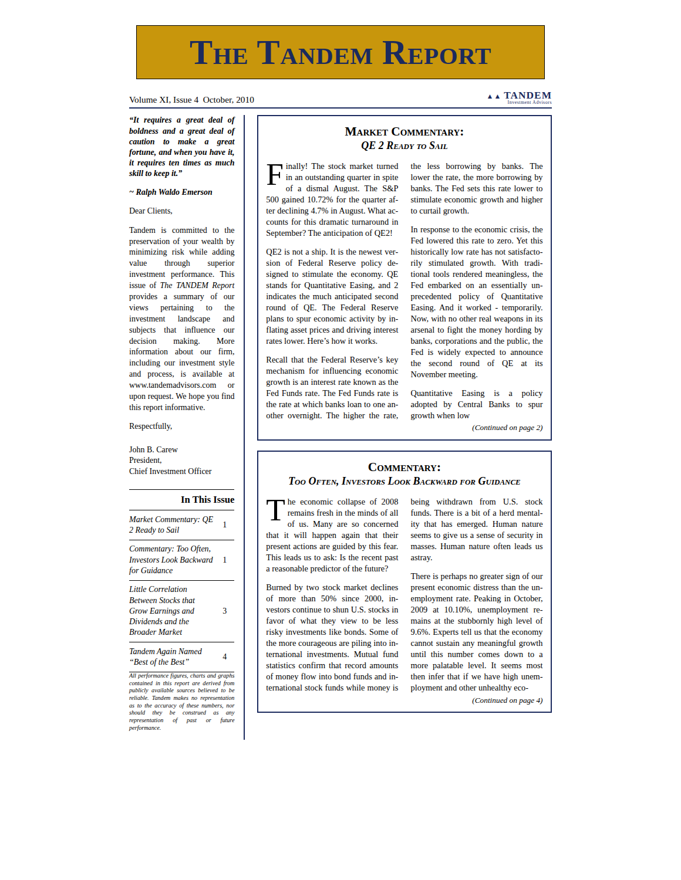The Tandem Report
Volume XI, Issue 4 October, 2010
▲▲ TANDEM
Investment Advisors
“It requires a great deal of boldness and a great deal of caution to make a great fortune, and when you have it, it requires ten times as much skill to keep it.”
~ Ralph Waldo Emerson
Dear Clients,
Tandem is committed to the preservation of your wealth by minimizing risk while adding value through superior investment performance. This issue of The TANDEM Report provides a summary of our views pertaining to the investment landscape and subjects that influence our decision making. More information about our firm, including our investment style and process, is available at www.tandemadvisors.com or upon request. We hope you find this report informative.
Respectfully,
John B. Carew
President,
Chief Investment Officer
In This Issue
| Market Commentary: QE 2 Ready to Sail | 1 |
| Commentary: Too Often, Investors Look Backward for Guidance | 1 |
| Little Correlation Between Stocks that Grow Earnings and Dividends and the Broader Market | 3 |
| Tandem Again Named “Best of the Best” | 4 |
All performance figures, charts and graphs contained in this report are derived from publicly available sources believed to be reliable. Tandem makes no representation as to the accuracy of these numbers, nor should they be construed as any representation of past or future performance.
Market Commentary:
QE 2 Ready to Sail
Finally! The stock market turned in an outstanding quarter in spite of a dismal August. The S&P 500 gained 10.72% for the quarter after declining 4.7% in August. What accounts for this dramatic turnaround in September? The anticipation of QE2!
QE2 is not a ship. It is the newest version of Federal Reserve policy designed to stimulate the economy. QE stands for Quantitative Easing, and 2 indicates the much anticipated second round of QE. The Federal Reserve plans to spur economic activity by inflating asset prices and driving interest rates lower. Here’s how it works.
Recall that the Federal Reserve’s key mechanism for influencing economic growth is an interest rate known as the Fed Funds rate. The Fed Funds rate is the rate at which banks loan to one another overnight. The higher the rate, the less borrowing by banks. The lower the rate, the more borrowing by banks. The Fed sets this rate lower to stimulate economic growth and higher to curtail growth.
In response to the economic crisis, the Fed lowered this rate to zero. Yet this historically low rate has not satisfactorily stimulated growth. With traditional tools rendered meaningless, the Fed embarked on an essentially unprecedented policy of Quantitative Easing. And it worked - temporarily. Now, with no other real weapons in its arsenal to fight the money hording by banks, corporations and the public, the Fed is widely expected to announce the second round of QE at its November meeting.
Quantitative Easing is a policy adopted by Central Banks to spur growth when low
(Continued on page 2)
Commentary:
Too Often, Investors Look Backward for Guidance
The economic collapse of 2008 remains fresh in the minds of all of us. Many are so concerned that it will happen again that their present actions are guided by this fear. This leads us to ask: Is the recent past a reasonable predictor of the future?
Burned by two stock market declines of more than 50% since 2000, investors continue to shun U.S. stocks in favor of what they view to be less risky investments like bonds. Some of the more courageous are piling into international investments. Mutual fund statistics confirm that record amounts of money flow into bond funds and international stock funds while money is being withdrawn from U.S. stock funds. There is a bit of a herd mentality that has emerged. Human nature seems to give us a sense of security in masses. Human nature often leads us astray.
There is perhaps no greater sign of our present economic distress than the unemployment rate. Peaking in October, 2009 at 10.10%, unemployment remains at the stubbornly high level of 9.6%. Experts tell us that the economy cannot sustain any meaningful growth until this number comes down to a more palatable level. It seems most then infer that if we have high unemployment and other unhealthy eco-
(Continued on page 4)